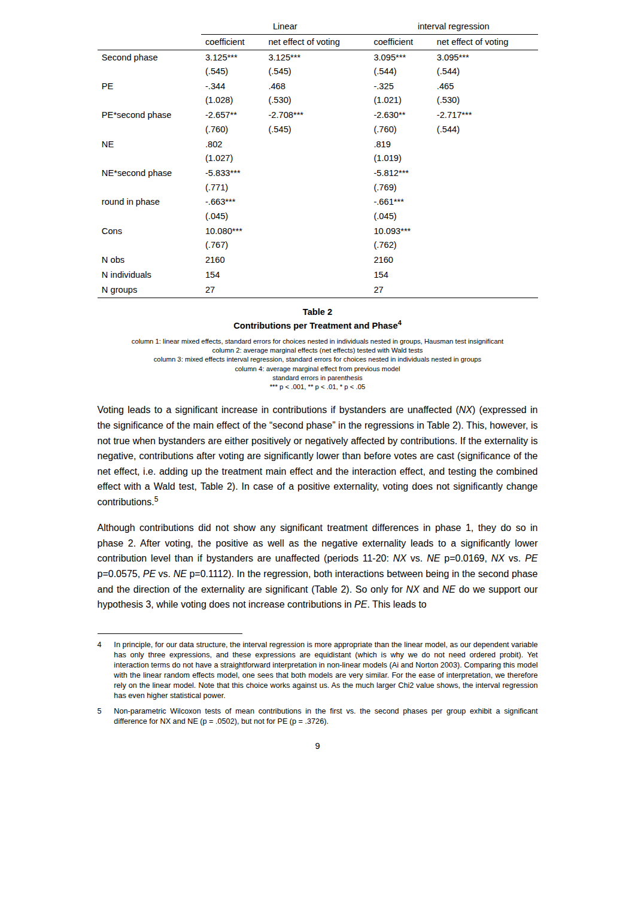| | Linear | interval regression |
| --- | --- | --- |
| | coefficient | net effect of voting | coefficient | net effect of voting |
| Second phase | 3.125*** (.545) | 3.125*** (.545) | 3.095*** (.544) | 3.095*** (.544) |
| PE | -.344 (1.028) | .468 (.530) | -.325 (1.021) | .465 (.530) |
| PE*second phase | -2.657** (.760) | -2.708*** (.545) | -2.630** (.760) | -2.717*** (.544) |
| NE | .802 (1.027) | | .819 (1.019) | |
| NE*second phase | -5.833*** (.771) | | -5.812*** (.769) | |
| round in phase | -.663*** (.045) | | -.661*** (.045) | |
| Cons | 10.080*** (.767) | | 10.093*** (.762) | |
| N obs | 2160 | | 2160 | |
| N individuals | 154 | | 154 | |
| N groups | 27 | | 27 | |
Table 2
Contributions per Treatment and Phase4
column 1: linear mixed effects, standard errors for choices nested in individuals nested in groups, Hausman test insignificant
column 2: average marginal effects (net effects) tested with Wald tests
column 3: mixed effects interval regression, standard errors for choices nested in individuals nested in groups
column 4: average marginal effect from previous model
standard errors in parenthesis
*** p < .001, ** p < .01, * p < .05
Voting leads to a significant increase in contributions if bystanders are unaffected (NX) (expressed in the significance of the main effect of the “second phase” in the regressions in Table 2). This, however, is not true when bystanders are either positively or negatively affected by contributions. If the externality is negative, contributions after voting are significantly lower than before votes are cast (significance of the net effect, i.e. adding up the treatment main effect and the interaction effect, and testing the combined effect with a Wald test, Table 2). In case of a positive externality, voting does not significantly change contributions.5
Although contributions did not show any significant treatment differences in phase 1, they do so in phase 2. After voting, the positive as well as the negative externality leads to a significantly lower contribution level than if bystanders are unaffected (periods 11-20: NX vs. NE p=0.0169, NX vs. PE p=0.0575, PE vs. NE p=0.1112). In the regression, both interactions between being in the second phase and the direction of the externality are significant (Table 2). So only for NX and NE do we support our hypothesis 3, while voting does not increase contributions in PE. This leads to
4
In principle, for our data structure, the interval regression is more appropriate than the linear model, as our dependent variable has only three expressions, and these expressions are equidistant (which is why we do not need ordered probit). Yet interaction terms do not have a straightforward interpretation in non-linear models (Ai and Norton 2003). Comparing this model with the linear random effects model, one sees that both models are very similar. For the ease of interpretation, we therefore rely on the linear model. Note that this choice works against us. As the much larger Chi2 value shows, the interval regression has even higher statistical power.
5
Non-parametric Wilcoxon tests of mean contributions in the first vs. the second phases per group exhibit a significant difference for NX and NE (p = .0502), but not for PE (p = .3726).
9